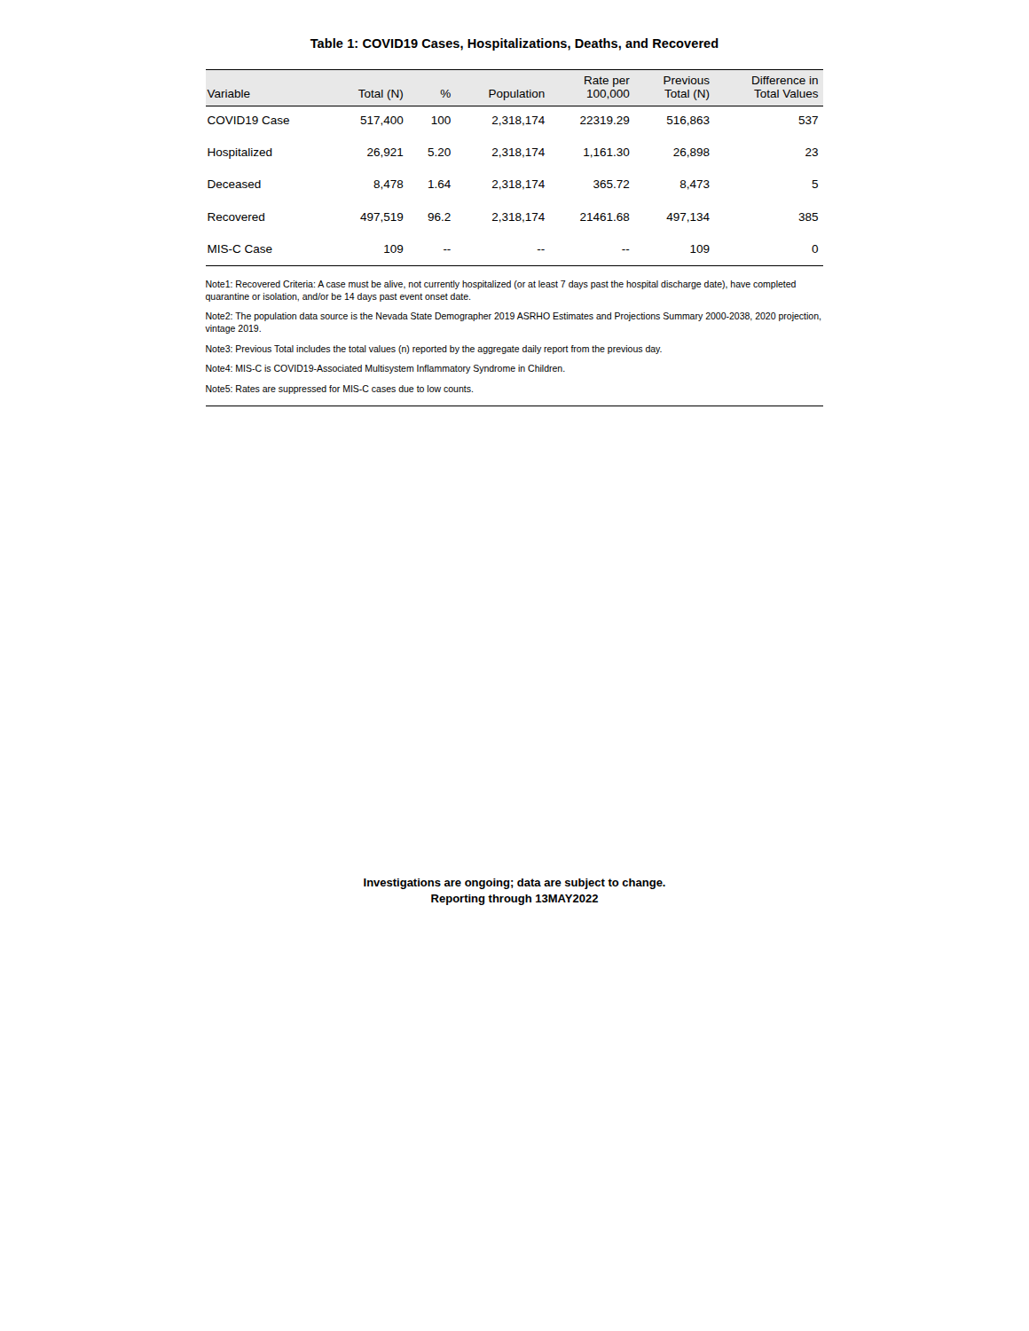Table 1: COVID19 Cases, Hospitalizations, Deaths, and Recovered
| Variable | Total (N) | % | Population | Rate per 100,000 | Previous Total (N) | Difference in Total Values |
| --- | --- | --- | --- | --- | --- | --- |
| COVID19 Case | 517,400 | 100 | 2,318,174 | 22319.29 | 516,863 | 537 |
| Hospitalized | 26,921 | 5.20 | 2,318,174 | 1,161.30 | 26,898 | 23 |
| Deceased | 8,478 | 1.64 | 2,318,174 | 365.72 | 8,473 | 5 |
| Recovered | 497,519 | 96.2 | 2,318,174 | 21461.68 | 497,134 | 385 |
| MIS-C Case | 109 | -- | -- | -- | 109 | 0 |
Note1: Recovered Criteria: A case must be alive, not currently hospitalized (or at least 7 days past the hospital discharge date), have completed quarantine or isolation, and/or be 14 days past event onset date.
Note2: The population data source is the Nevada State Demographer 2019 ASRHO Estimates and Projections Summary 2000-2038, 2020 projection, vintage 2019.
Note3: Previous Total includes the total values (n) reported by the aggregate daily report from the previous day.
Note4: MIS-C is COVID19-Associated Multisystem Inflammatory Syndrome in Children.
Note5: Rates are suppressed for MIS-C cases due to low counts.
Investigations are ongoing; data are subject to change.
Reporting through 13MAY2022